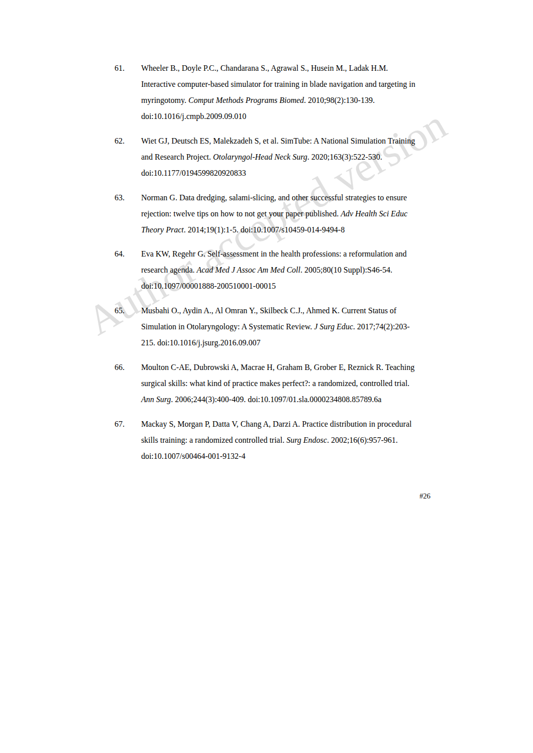Author accepted version
Wheeler B., Doyle P.C., Chandarana S., Agrawal S., Husein M., Ladak H.M. Interactive computer-based simulator for training in blade navigation and targeting in myringotomy. Comput Methods Programs Biomed. 2010;98(2):130-139. doi:10.1016/j.cmpb.2009.09.010
Wiet GJ, Deutsch ES, Malekzadeh S, et al. SimTube: A National Simulation Training and Research Project. Otolaryngol-Head Neck Surg. 2020;163(3):522-530. doi:10.1177/0194599820920833
Norman G. Data dredging, salami-slicing, and other successful strategies to ensure rejection: twelve tips on how to not get your paper published. Adv Health Sci Educ Theory Pract. 2014;19(1):1-5. doi:10.1007/s10459-014-9494-8
Eva KW, Regehr G. Self-assessment in the health professions: a reformulation and research agenda. Acad Med J Assoc Am Med Coll. 2005;80(10 Suppl):S46-54. doi:10.1097/00001888-200510001-00015
Musbahi O., Aydin A., Al Omran Y., Skilbeck C.J., Ahmed K. Current Status of Simulation in Otolaryngology: A Systematic Review. J Surg Educ. 2017;74(2):203-215. doi:10.1016/j.jsurg.2016.09.007
Moulton C-AE, Dubrowski A, Macrae H, Graham B, Grober E, Reznick R. Teaching surgical skills: what kind of practice makes perfect?: a randomized, controlled trial. Ann Surg. 2006;244(3):400-409. doi:10.1097/01.sla.0000234808.85789.6a
Mackay S, Morgan P, Datta V, Chang A, Darzi A. Practice distribution in procedural skills training: a randomized controlled trial. Surg Endosc. 2002;16(6):957-961. doi:10.1007/s00464-001-9132-4
#26